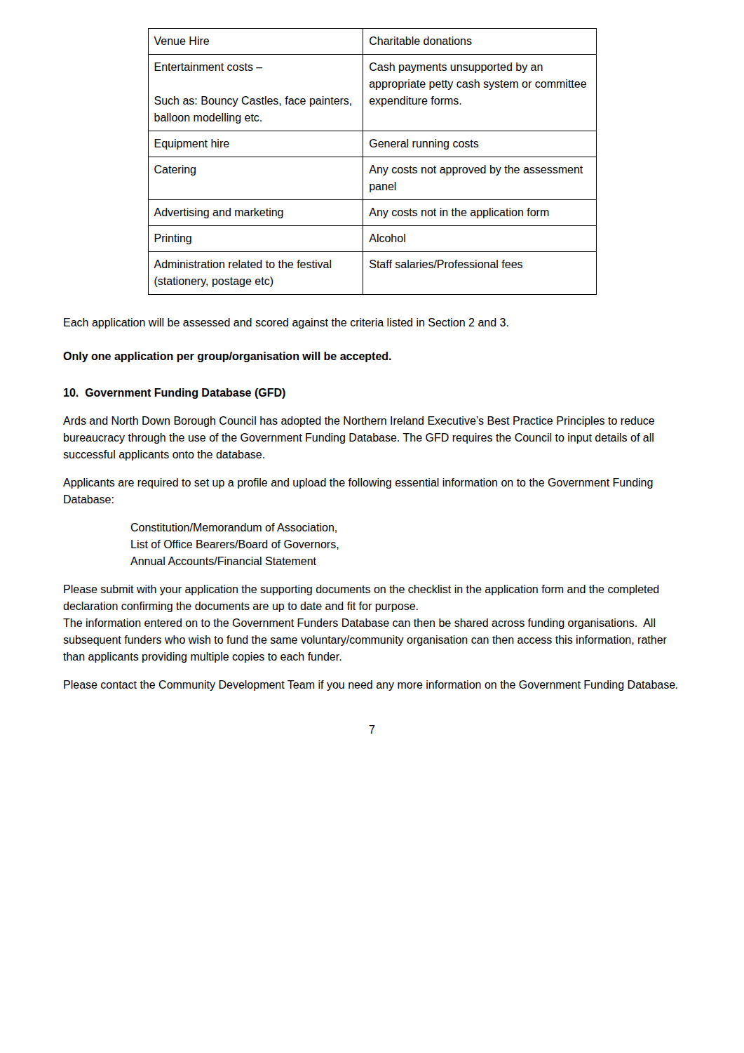| Venue Hire | Charitable donations |
| Entertainment costs – Such as: Bouncy Castles, face painters, balloon modelling etc. | Cash payments unsupported by an appropriate petty cash system or committee expenditure forms. |
| Equipment hire | General running costs |
| Catering | Any costs not approved by the assessment panel |
| Advertising and marketing | Any costs not in the application form |
| Printing | Alcohol |
| Administration related to the festival (stationery, postage etc) | Staff salaries/Professional fees |
Each application will be assessed and scored against the criteria listed in Section 2 and 3.
Only one application per group/organisation will be accepted.
10. Government Funding Database (GFD)
Ards and North Down Borough Council has adopted the Northern Ireland Executive’s Best Practice Principles to reduce bureaucracy through the use of the Government Funding Database. The GFD requires the Council to input details of all successful applicants onto the database.
Applicants are required to set up a profile and upload the following essential information on to the Government Funding Database:
Constitution/Memorandum of Association,
List of Office Bearers/Board of Governors,
Annual Accounts/Financial Statement
Please submit with your application the supporting documents on the checklist in the application form and the completed declaration confirming the documents are up to date and fit for purpose.
The information entered on to the Government Funders Database can then be shared across funding organisations. All subsequent funders who wish to fund the same voluntary/community organisation can then access this information, rather than applicants providing multiple copies to each funder.
Please contact the Community Development Team if you need any more information on the Government Funding Database.
7